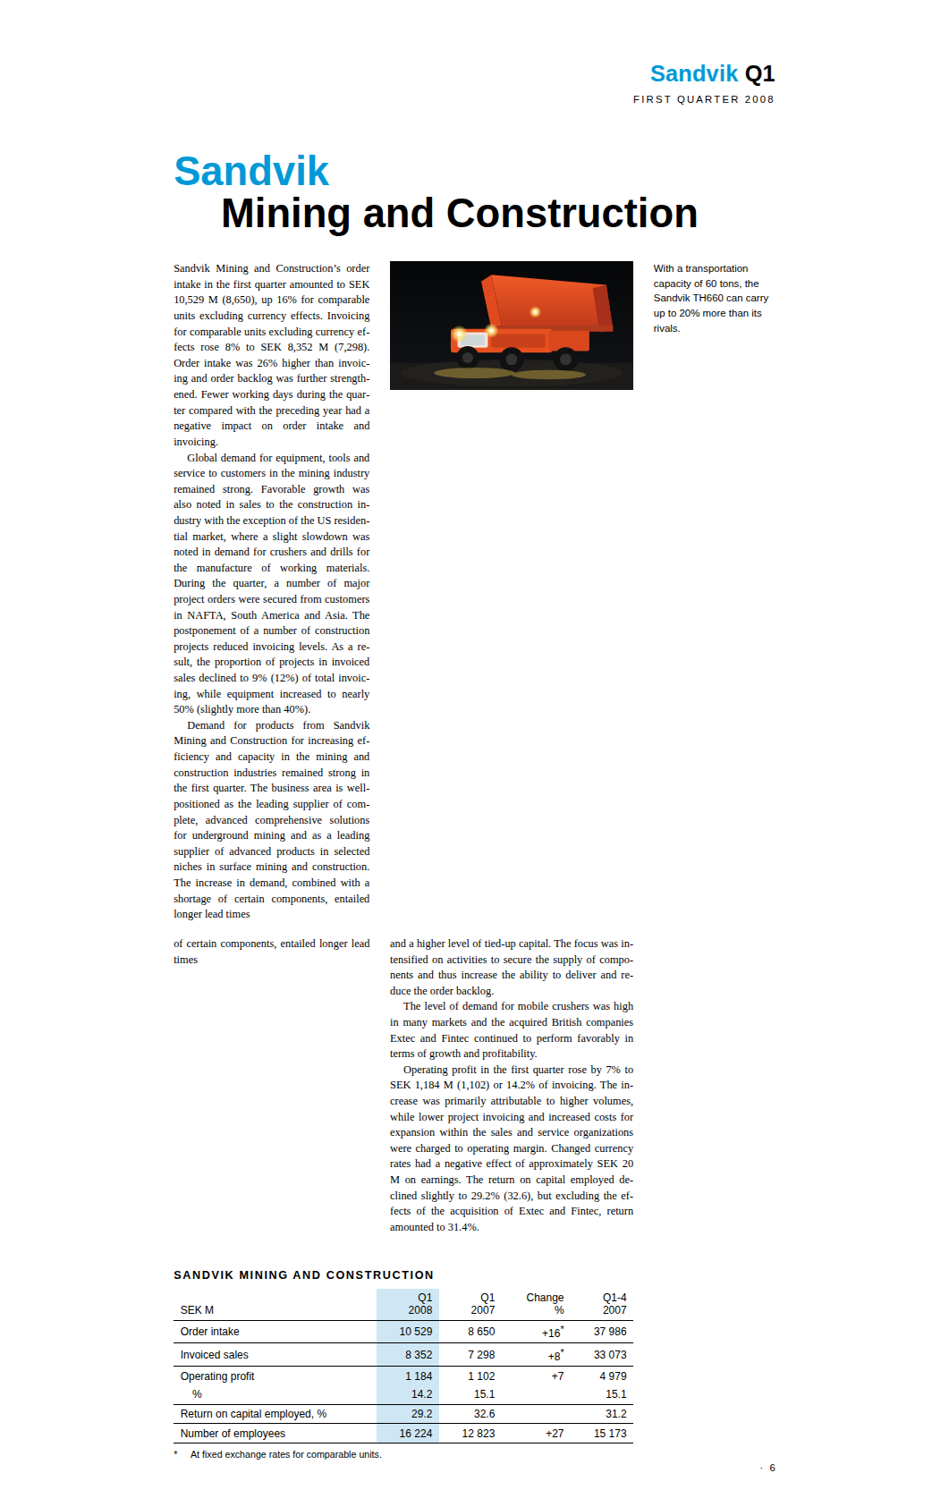Sandvik Q1
FIRST QUARTER 2008
Sandvik Mining and Construction
Sandvik Mining and Construction’s order intake in the first quarter amounted to SEK 10,529 M (8,650), up 16% for comparable units excluding currency effects. Invoicing for comparable units excluding currency effects rose 8% to SEK 8,352 M (7,298). Order intake was 26% higher than invoicing and order backlog was further strengthened. Fewer working days during the quarter compared with the preceding year had a negative impact on order intake and invoicing.
Global demand for equipment, tools and service to customers in the mining industry remained strong. Favorable growth was also noted in sales to the construction industry with the exception of the US residential market, where a slight slowdown was noted in demand for crushers and drills for the manufacture of working materials. During the quarter, a number of major project orders were secured from customers in NAFTA, South America and Asia. The postponement of a number of construction projects reduced invoicing levels. As a result, the proportion of projects in invoiced sales declined to 9% (12%) of total invoicing, while equipment increased to nearly 50% (slightly more than 40%).
Demand for products from Sandvik Mining and Construction for increasing efficiency and capacity in the mining and construction industries remained strong in the first quarter. The business area is well-positioned as the leading supplier of complete, advanced comprehensive solutions for underground mining and as a leading supplier of advanced products in selected niches in surface mining and construction. The increase in demand, combined with a shortage of certain components, entailed longer lead times
With a transportation capacity of 60 tons, the Sandvik TH660 can carry up to 20% more than its rivals.
of certain components, entailed longer lead times
and a higher level of tied-up capital. The focus was intensified on activities to secure the supply of components and thus increase the ability to deliver and reduce the order backlog.
The level of demand for mobile crushers was high in many markets and the acquired British companies Extec and Fintec continued to perform favorably in terms of growth and profitability.
Operating profit in the first quarter rose by 7% to SEK 1,184 M (1,102) or 14.2% of invoicing. The increase was primarily attributable to higher volumes, while lower project invoicing and increased costs for expansion within the sales and service organizations were charged to operating margin. Changed currency rates had a negative effect of approximately SEK 20 M on earnings. The return on capital employed declined slightly to 29.2% (32.6), but excluding the effects of the acquisition of Extec and Fintec, return amounted to 31.4%.
SANDVIK MINING AND CONSTRUCTION
| | Q1 | Q1 | Change | Q1-4 |
| --- | --- | --- | --- | --- |
| SEK M | 2008 | 2007 | % | 2007 |
| Order intake | 10 529 | 8 650 | +16 * | 37 986 |
| Invoiced sales | 8 352 | 7 298 | +8 * | 33 073 |
| Operating profit | 1 184 | 1 102 | +7 | 4 979 |
| % | 14.2 | 15.1 | | 15.1 |
| Return on capital employed, % | 29.2 | 32.6 | | 31.2 |
| Number of employees | 16 224 | 12 823 | +27 | 15 173 |
*At fixed exchange rates for comparable units.
·6